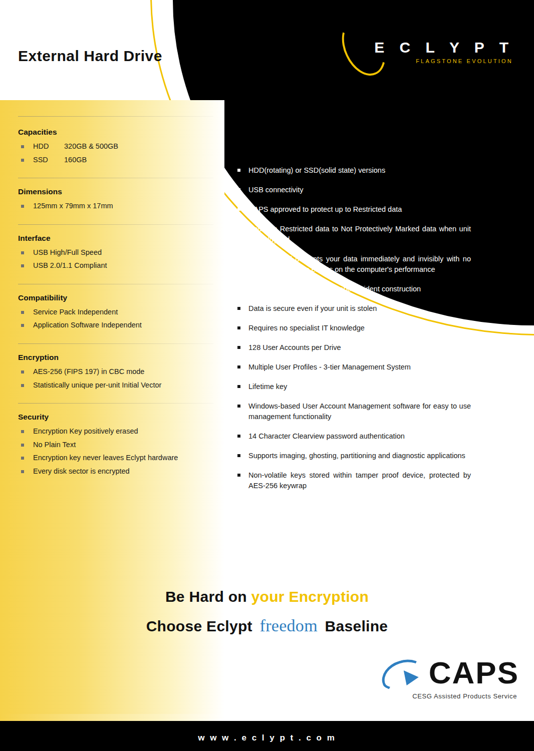External Hard Drive
E C L Y P T
FLAGSTONE EVOLUTION
Capacities
HDD 320GB & 500GB
SSD 160GB
Dimensions
125mm x 79mm x 17mm
Interface
USB High/Full Speed
USB 2.0/1.1 Compliant
Compatibility
Service Pack Independent
Application Software Independent
Encryption
AES-256 (FIPS 197) in CBC mode
Statistically unique per-unit Initial Vector
Security
Encryption Key positively erased
No Plain Text
Encryption key never leaves Eclypt hardware
Every disk sector is encrypted
HDD(rotating) or SSD(solid state) versions
USB connectivity
CAPS approved to protect up to Restricted data
Reduces Restricted data to Not Protectively Marked data when unit is unplugged
Encrypts and decrypts your data immediately and invisibly with no noticeable adverse effects on the computer's performance
Unique tamper-proof and tamper-evident construction
Data is secure even if your unit is stolen
Requires no specialist IT knowledge
128 User Accounts per Drive
Multiple User Profiles - 3-tier Management System
Lifetime key
Windows-based User Account Management software for easy to use management functionality
14 Character Clearview password authentication
Supports imaging, ghosting, partitioning and diagnostic applications
Non-volatile keys stored within tamper proof device, protected by AES-256 keywrap
Be Hard on your Encryption
Choose Eclypt freedom Baseline
CAPS
CESG Assisted Products Service
w w w . e c l y p t . c o m